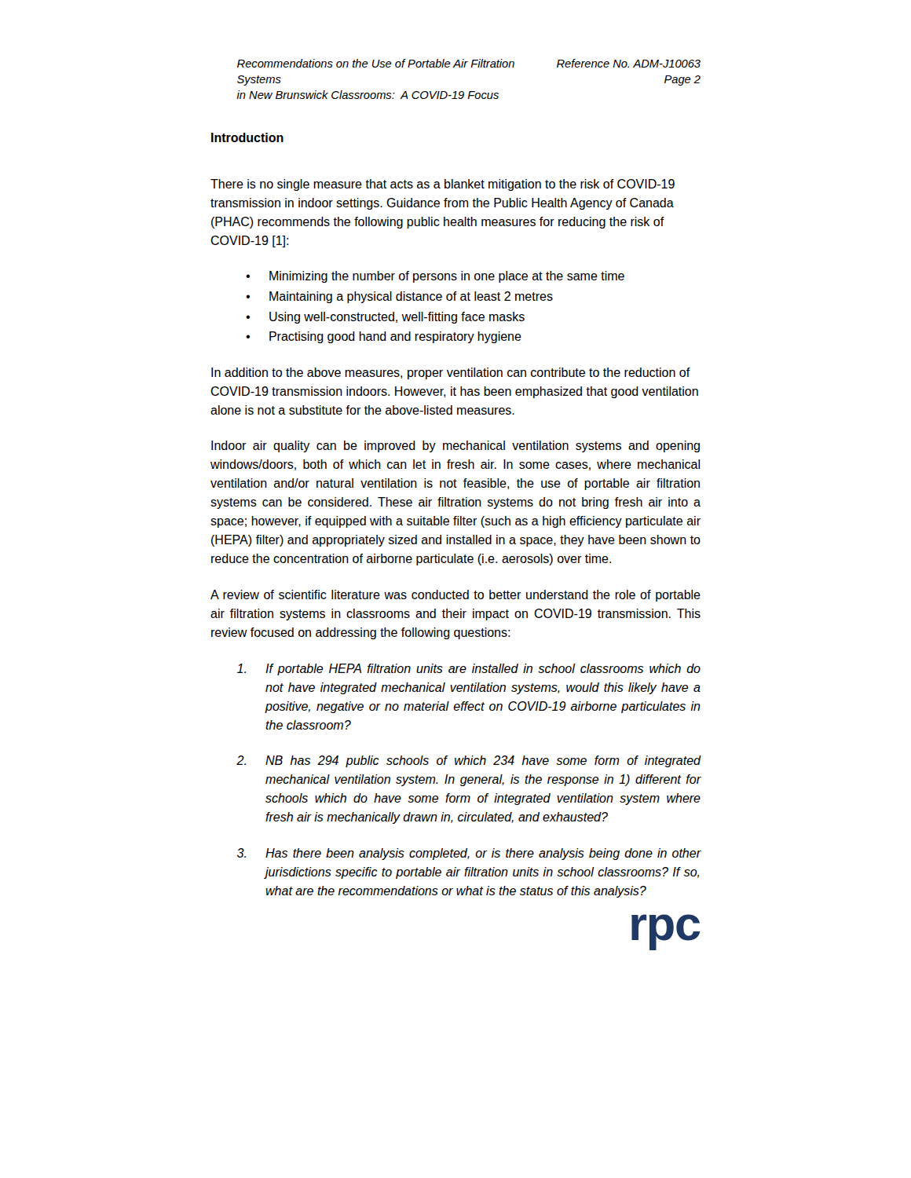Recommendations on the Use of Portable Air Filtration Systems
in New Brunswick Classrooms: A COVID-19 Focus
Reference No. ADM-J10063
Page 2
Introduction
There is no single measure that acts as a blanket mitigation to the risk of COVID-19 transmission in indoor settings. Guidance from the Public Health Agency of Canada (PHAC) recommends the following public health measures for reducing the risk of COVID-19 [1]:
Minimizing the number of persons in one place at the same time
Maintaining a physical distance of at least 2 metres
Using well-constructed, well-fitting face masks
Practising good hand and respiratory hygiene
In addition to the above measures, proper ventilation can contribute to the reduction of COVID-19 transmission indoors. However, it has been emphasized that good ventilation alone is not a substitute for the above-listed measures.
Indoor air quality can be improved by mechanical ventilation systems and opening windows/doors, both of which can let in fresh air. In some cases, where mechanical ventilation and/or natural ventilation is not feasible, the use of portable air filtration systems can be considered. These air filtration systems do not bring fresh air into a space; however, if equipped with a suitable filter (such as a high efficiency particulate air (HEPA) filter) and appropriately sized and installed in a space, they have been shown to reduce the concentration of airborne particulate (i.e. aerosols) over time.
A review of scientific literature was conducted to better understand the role of portable air filtration systems in classrooms and their impact on COVID-19 transmission. This review focused on addressing the following questions:
If portable HEPA filtration units are installed in school classrooms which do not have integrated mechanical ventilation systems, would this likely have a positive, negative or no material effect on COVID-19 airborne particulates in the classroom?
NB has 294 public schools of which 234 have some form of integrated mechanical ventilation system. In general, is the response in 1) different for schools which do have some form of integrated ventilation system where fresh air is mechanically drawn in, circulated, and exhausted?
Has there been analysis completed, or is there analysis being done in other jurisdictions specific to portable air filtration units in school classrooms? If so, what are the recommendations or what is the status of this analysis?
rpc